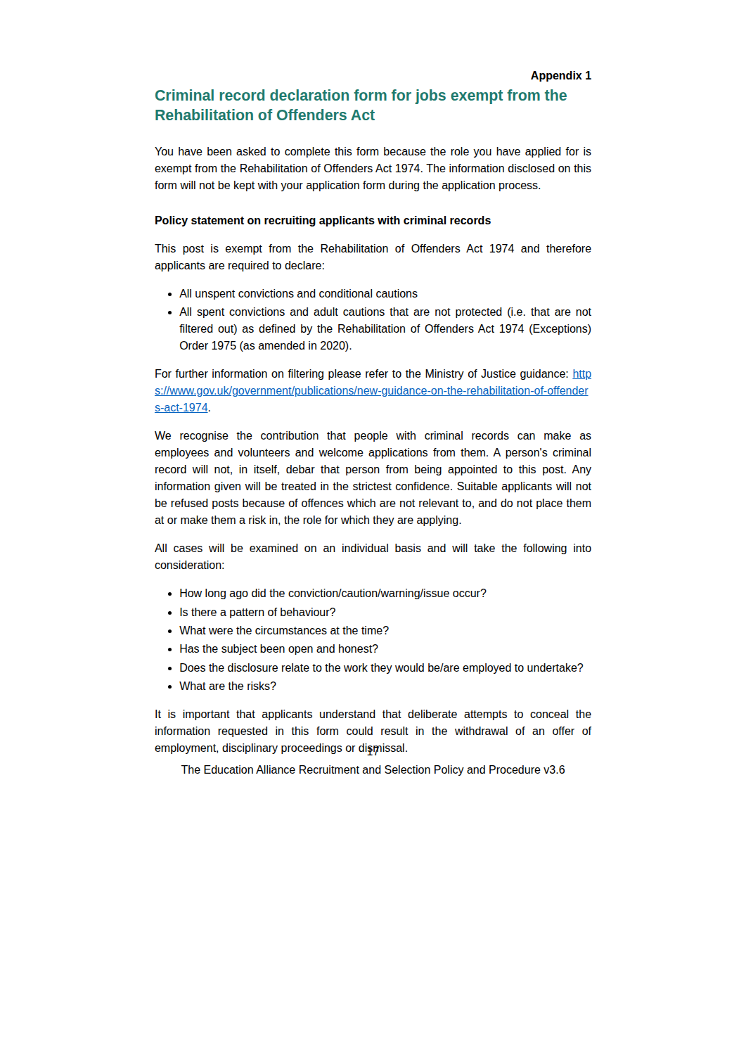Appendix 1
Criminal record declaration form for jobs exempt from the Rehabilitation of Offenders Act
You have been asked to complete this form because the role you have applied for is exempt from the Rehabilitation of Offenders Act 1974. The information disclosed on this form will not be kept with your application form during the application process.
Policy statement on recruiting applicants with criminal records
This post is exempt from the Rehabilitation of Offenders Act 1974 and therefore applicants are required to declare:
All unspent convictions and conditional cautions
All spent convictions and adult cautions that are not protected (i.e. that are not filtered out) as defined by the Rehabilitation of Offenders Act 1974 (Exceptions) Order 1975 (as amended in 2020).
For further information on filtering please refer to the Ministry of Justice guidance: https://www.gov.uk/government/publications/new-guidance-on-the-rehabilitation-of-offenders-act-1974.
We recognise the contribution that people with criminal records can make as employees and volunteers and welcome applications from them. A person's criminal record will not, in itself, debar that person from being appointed to this post. Any information given will be treated in the strictest confidence. Suitable applicants will not be refused posts because of offences which are not relevant to, and do not place them at or make them a risk in, the role for which they are applying.
All cases will be examined on an individual basis and will take the following into consideration:
How long ago did the conviction/caution/warning/issue occur?
Is there a pattern of behaviour?
What were the circumstances at the time?
Has the subject been open and honest?
Does the disclosure relate to the work they would be/are employed to undertake?
What are the risks?
It is important that applicants understand that deliberate attempts to conceal the information requested in this form could result in the withdrawal of an offer of employment, disciplinary proceedings or dismissal.
17 The Education Alliance Recruitment and Selection Policy and Procedure v3.6